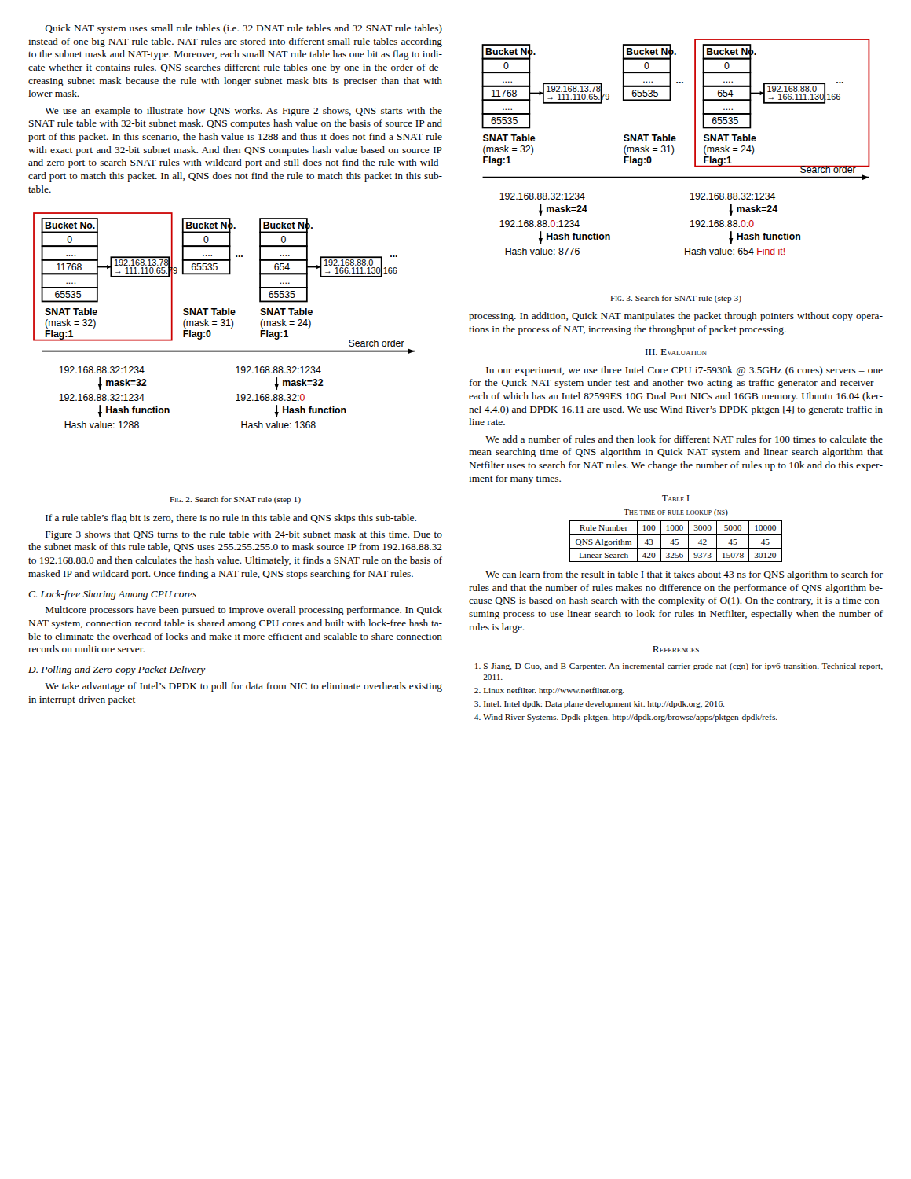Quick NAT system uses small rule tables (i.e. 32 DNAT rule tables and 32 SNAT rule tables) instead of one big NAT rule table. NAT rules are stored into different small rule tables according to the subnet mask and NAT-type. Moreover, each small NAT rule table has one bit as flag to indicate whether it contains rules. QNS searches different rule tables one by one in the order of decreasing subnet mask because the rule with longer subnet mask bits is preciser than that with lower mask.
We use an example to illustrate how QNS works. As Figure 2 shows, QNS starts with the SNAT rule table with 32-bit subnet mask. QNS computes hash value on the basis of source IP and port of this packet. In this scenario, the hash value is 1288 and thus it does not find a SNAT rule with exact port and 32-bit subnet mask. And then QNS computes hash value based on source IP and zero port to search SNAT rules with wildcard port and still does not find the rule with wildcard port to match this packet. In all, QNS does not find the rule to match this packet in this sub-table.
Bucket No. 0 .... 11768 .... 65535 192.168.13.78 → 111.110.65.79 SNAT Table (mask = 32) Flag:1 Bucket No. 0 .... 65535 SNAT Table (mask = 31) Flag:0 ... Bucket No. 0 .... 654 .... 65535 192.168.88.0 → 166.111.130.166 SNAT Table (mask = 24) Flag:1 ... Search order 192.168.88.32:1234 mask=32 192.168.88.32:1234 Hash function Hash value: 1288 192.168.88.32:1234 mask=32 192.168.88.32:0 Hash function Hash value: 1368
Fig. 2. Search for SNAT rule (step 1)
If a rule table’s flag bit is zero, there is no rule in this table and QNS skips this sub-table.
Figure 3 shows that QNS turns to the rule table with 24-bit subnet mask at this time. Due to the subnet mask of this rule table, QNS uses 255.255.255.0 to mask source IP from 192.168.88.32 to 192.168.88.0 and then calculates the hash value. Ultimately, it finds a SNAT rule on the basis of masked IP and wildcard port. Once finding a NAT rule, QNS stops searching for NAT rules.
C. Lock-free Sharing Among CPU cores
Multicore processors have been pursued to improve overall processing performance. In Quick NAT system, connection record table is shared among CPU cores and built with lock-free hash table to eliminate the overhead of locks and make it more efficient and scalable to share connection records on multicore server.
D. Polling and Zero-copy Packet Delivery
We take advantage of Intel’s DPDK to poll for data from NIC to eliminate overheads existing in interrupt-driven packet
Bucket No. 0 .... 11768 .... 65535 192.168.13.78 → 111.110.65.79 SNAT Table (mask = 32) Flag:1 Bucket No. 0 .... 65535 SNAT Table (mask = 31) Flag:0 ... Bucket No. 0 .... 654 .... 65535 192.168.88.0 → 166.111.130.166 SNAT Table (mask = 24) Flag:1 ... Search order 192.168.88.32:1234 mask=24 192.168.88.0:1234 Hash function Hash value: 8776 192.168.88.32:1234 mask=24 192.168.88.0:0 Hash function Hash value: 654 Find it!
Fig. 3. Search for SNAT rule (step 3)
processing. In addition, Quick NAT manipulates the packet through pointers without copy operations in the process of NAT, increasing the throughput of packet processing.
III. Evaluation
In our experiment, we use three Intel Core CPU i7-5930k @ 3.5GHz (6 cores) servers – one for the Quick NAT system under test and another two acting as traffic generator and receiver – each of which has an Intel 82599ES 10G Dual Port NICs and 16GB memory. Ubuntu 16.04 (kernel 4.4.0) and DPDK-16.11 are used. We use Wind River’s DPDK-pktgen [4] to generate traffic in line rate.
We add a number of rules and then look for different NAT rules for 100 times to calculate the mean searching time of QNS algorithm in Quick NAT system and linear search algorithm that Netfilter uses to search for NAT rules. We change the number of rules up to 10k and do this experiment for many times.
Table I
The time of rule lookup (ns)
| Rule Number | 100 | 1000 | 3000 | 5000 | 10000 |
| QNS Algorithm | 43 | 45 | 42 | 45 | 45 |
| Linear Search | 420 | 3256 | 9373 | 15078 | 30120 |
We can learn from the result in table I that it takes about 43 ns for QNS algorithm to search for rules and that the number of rules makes no difference on the performance of QNS algorithm because QNS is based on hash search with the complexity of O(1). On the contrary, it is a time consuming process to use linear search to look for rules in Netfilter, especially when the number of rules is large.
References
S Jiang, D Guo, and B Carpenter. An incremental carrier-grade nat (cgn) for ipv6 transition. Technical report, 2011.
Linux netfilter. http://www.netfilter.org.
Intel. Intel dpdk: Data plane development kit. http://dpdk.org, 2016.
Wind River Systems. Dpdk-pktgen. http://dpdk.org/browse/apps/pktgen-dpdk/refs.